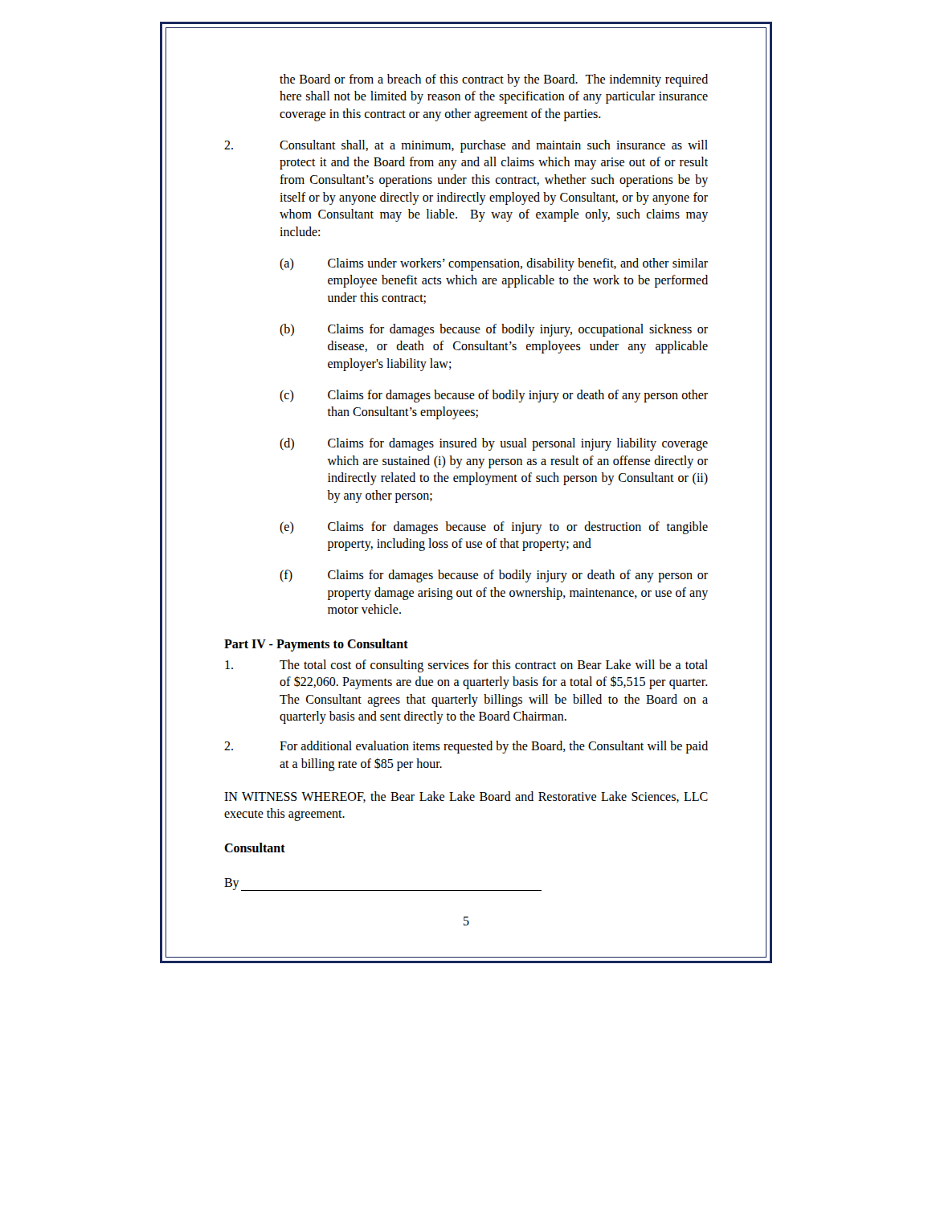the Board or from a breach of this contract by the Board. The indemnity required here shall not be limited by reason of the specification of any particular insurance coverage in this contract or any other agreement of the parties.
2.
Consultant shall, at a minimum, purchase and maintain such insurance as will protect it and the Board from any and all claims which may arise out of or result from Consultant’s operations under this contract, whether such operations be by itself or by anyone directly or indirectly employed by Consultant, or by anyone for whom Consultant may be liable. By way of example only, such claims may include:
(a)
Claims under workers’ compensation, disability benefit, and other similar employee benefit acts which are applicable to the work to be performed under this contract;
(b)
Claims for damages because of bodily injury, occupational sickness or disease, or death of Consultant’s employees under any applicable employer's liability law;
(c)
Claims for damages because of bodily injury or death of any person other than Consultant’s employees;
(d)
Claims for damages insured by usual personal injury liability coverage which are sustained (i) by any person as a result of an offense directly or indirectly related to the employment of such person by Consultant or (ii) by any other person;
(e)
Claims for damages because of injury to or destruction of tangible property, including loss of use of that property; and
(f)
Claims for damages because of bodily injury or death of any person or property damage arising out of the ownership, maintenance, or use of any motor vehicle.
Part IV - Payments to Consultant
1.
The total cost of consulting services for this contract on Bear Lake will be a total of $22,060. Payments are due on a quarterly basis for a total of $5,515 per quarter. The Consultant agrees that quarterly billings will be billed to the Board on a quarterly basis and sent directly to the Board Chairman.
2.
For additional evaluation items requested by the Board, the Consultant will be paid at a billing rate of $85 per hour.
IN WITNESS WHEREOF, the Bear Lake Lake Board and Restorative Lake Sciences, LLC execute this agreement.
Consultant
By
5